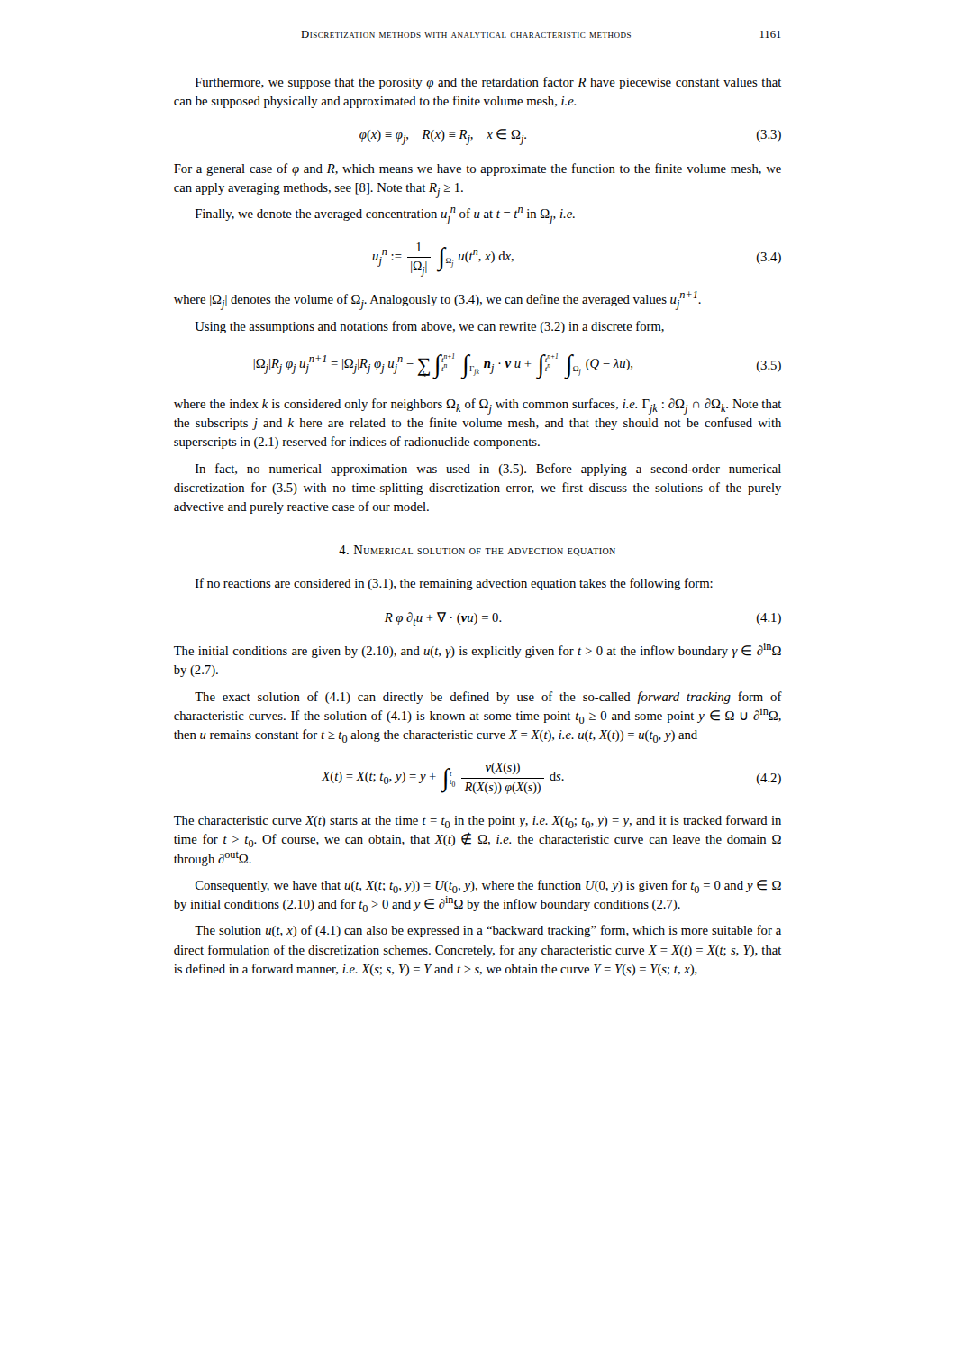Discretization methods with analytical characteristic methods 1161
Furthermore, we suppose that the porosity φ and the retardation factor R have piecewise constant values that can be supposed physically and approximated to the finite volume mesh, i.e.
φ(x) ≡ φj, R(x) ≡ Rj, x ∈ Ωj. (3.3)
For a general case of φ and R, which means we have to approximate the function to the finite volume mesh, we can apply averaging methods, see [8]. Note that Rj ≥ 1.
Finally, we denote the averaged concentration ujn of u at t = tn in Ωj, i.e.
ujn := 1|Ωj| ∫
Ωj u(tn, x) dx, (3.4)
where |Ωj| denotes the volume of Ωj. Analogously to (3.4), we can define the averaged values ujn+1.
Using the assumptions and notations from above, we can rewrite (3.2) in a discrete form,
|Ωj|Rj φj ujn+1 = |Ωj|Rj φj ujn − ∑k ∫tn+1
tn ∫
Γjk nj · v u + ∫tn+1
tn ∫
Ωj (Q − λu), (3.5)
where the index k is considered only for neighbors Ωk of Ωj with common surfaces, i.e. Γjk : ∂Ωj ∩ ∂Ωk. Note that the subscripts j and k here are related to the finite volume mesh, and that they should not be confused with superscripts in (2.1) reserved for indices of radionuclide components.
In fact, no numerical approximation was used in (3.5). Before applying a second-order numerical discretization for (3.5) with no time-splitting discretization error, we first discuss the solutions of the purely advective and purely reactive case of our model.
4. Numerical solution of the advection equation
If no reactions are considered in (3.1), the remaining advection equation takes the following form:
R φ ∂tu + ∇ · (vu) = 0. (4.1)
The initial conditions are given by (2.10), and u(t, γ) is explicitly given for t > 0 at the inflow boundary γ ∈ ∂inΩ by (2.7).
The exact solution of (4.1) can directly be defined by use of the so-called forward tracking form of characteristic curves. If the solution of (4.1) is known at some time point t0 ≥ 0 and some point y ∈ Ω ∪ ∂inΩ, then u remains constant for t ≥ t0 along the characteristic curve X = X(t), i.e. u(t, X(t)) = u(t0, y) and
X(t) = X(t; t0, y) = y + ∫t
t0 v(X(s)) R(X(s)) φ(X(s)) ds. (4.2)
The characteristic curve X(t) starts at the time t = t0 in the point y, i.e. X(t0; t0, y) = y, and it is tracked forward in time for t > t0. Of course, we can obtain, that X(t) ∉ Ω, i.e. the characteristic curve can leave the domain Ω through ∂outΩ.
Consequently, we have that u(t, X(t; t0, y)) = U(t0, y), where the function U(0, y) is given for t0 = 0 and y ∈ Ω by initial conditions (2.10) and for t0 > 0 and y ∈ ∂inΩ by the inflow boundary conditions (2.7).
The solution u(t, x) of (4.1) can also be expressed in a “backward tracking” form, which is more suitable for a direct formulation of the discretization schemes. Concretely, for any characteristic curve X = X(t) = X(t; s, Y), that is defined in a forward manner, i.e. X(s; s, Y) = Y and t ≥ s, we obtain the curve Y = Y(s) = Y(s; t, x),